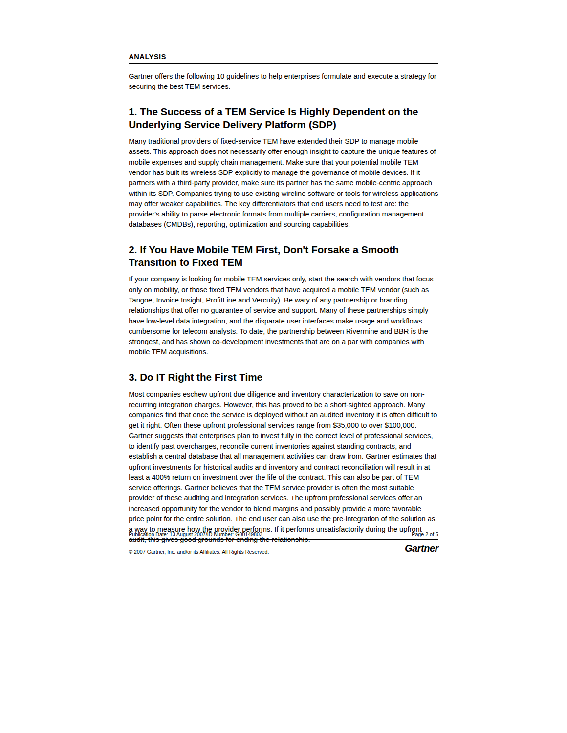ANALYSIS
Gartner offers the following 10 guidelines to help enterprises formulate and execute a strategy for securing the best TEM services.
1. The Success of a TEM Service Is Highly Dependent on the Underlying Service Delivery Platform (SDP)
Many traditional providers of fixed-service TEM have extended their SDP to manage mobile assets. This approach does not necessarily offer enough insight to capture the unique features of mobile expenses and supply chain management. Make sure that your potential mobile TEM vendor has built its wireless SDP explicitly to manage the governance of mobile devices. If it partners with a third-party provider, make sure its partner has the same mobile-centric approach within its SDP. Companies trying to use existing wireline software or tools for wireless applications may offer weaker capabilities. The key differentiators that end users need to test are: the provider's ability to parse electronic formats from multiple carriers, configuration management databases (CMDBs), reporting, optimization and sourcing capabilities.
2. If You Have Mobile TEM First, Don't Forsake a Smooth Transition to Fixed TEM
If your company is looking for mobile TEM services only, start the search with vendors that focus only on mobility, or those fixed TEM vendors that have acquired a mobile TEM vendor (such as Tangoe, Invoice Insight, ProfitLine and Vercuity). Be wary of any partnership or branding relationships that offer no guarantee of service and support. Many of these partnerships simply have low-level data integration, and the disparate user interfaces make usage and workflows cumbersome for telecom analysts. To date, the partnership between Rivermine and BBR is the strongest, and has shown co-development investments that are on a par with companies with mobile TEM acquisitions.
3. Do IT Right the First Time
Most companies eschew upfront due diligence and inventory characterization to save on non-recurring integration charges. However, this has proved to be a short-sighted approach. Many companies find that once the service is deployed without an audited inventory it is often difficult to get it right. Often these upfront professional services range from $35,000 to over $100,000. Gartner suggests that enterprises plan to invest fully in the correct level of professional services, to identify past overcharges, reconcile current inventories against standing contracts, and establish a central database that all management activities can draw from. Gartner estimates that upfront investments for historical audits and inventory and contract reconciliation will result in at least a 400% return on investment over the life of the contract. This can also be part of TEM service offerings. Gartner believes that the TEM service provider is often the most suitable provider of these auditing and integration services. The upfront professional services offer an increased opportunity for the vendor to blend margins and possibly provide a more favorable price point for the entire solution. The end user can also use the pre-integration of the solution as a way to measure how the provider performs. If it performs unsatisfactorily during the upfront audit, this gives good grounds for ending the relationship.
Publication Date: 13 August 2007/ID Number: G00149803 Page 2 of 5
© 2007 Gartner, Inc. and/or its Affiliates. All Rights Reserved. Gartner